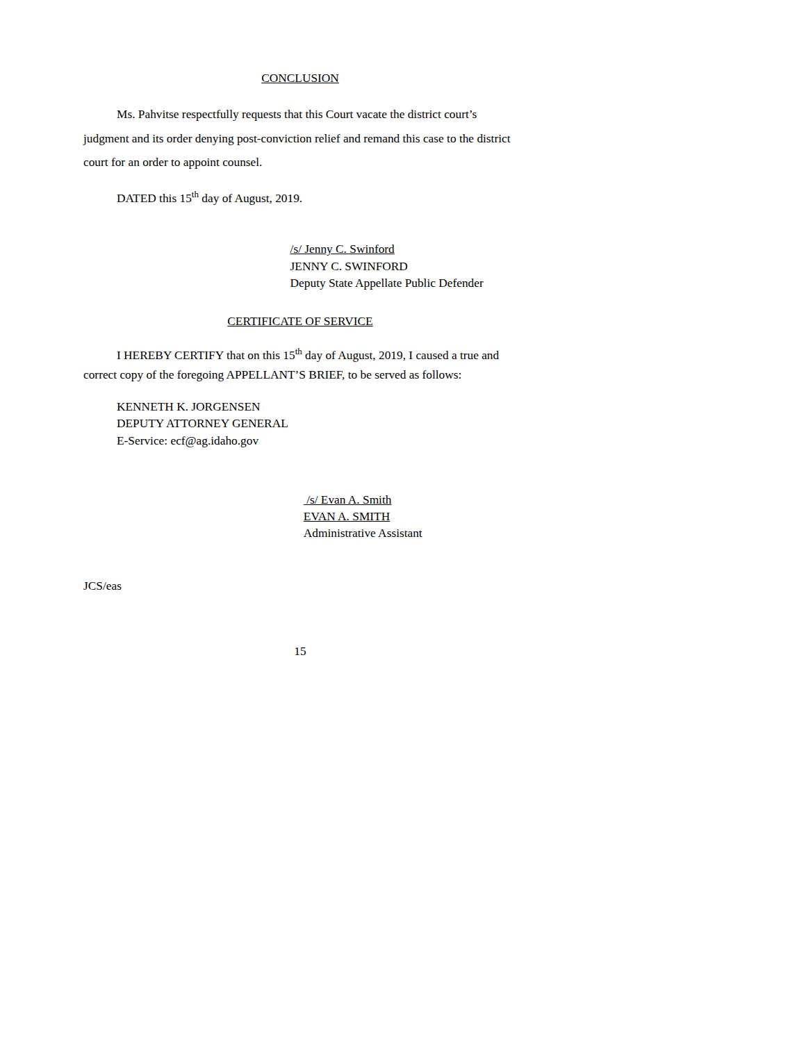CONCLUSION
Ms. Pahvitse respectfully requests that this Court vacate the district court’s judgment and its order denying post-conviction relief and remand this case to the district court for an order to appoint counsel.
DATED this 15th day of August, 2019.
/s/ Jenny C. Swinford
JENNY C. SWINFORD
Deputy State Appellate Public Defender
CERTIFICATE OF SERVICE
I HEREBY CERTIFY that on this 15th day of August, 2019, I caused a true and correct copy of the foregoing APPELLANT’S BRIEF, to be served as follows:
KENNETH K. JORGENSEN
DEPUTY ATTORNEY GENERAL
E-Service: ecf@ag.idaho.gov
/s/ Evan A. Smith
EVAN A. SMITH
Administrative Assistant
JCS/eas
15